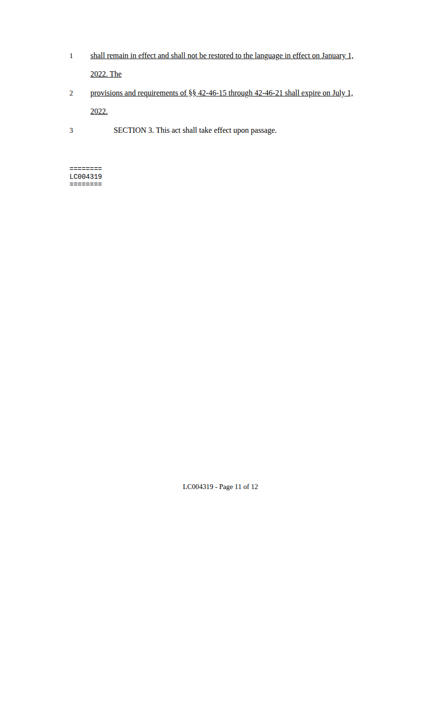1
shall remain in effect and shall not be restored to the language in effect on January 1, 2022. The
2
provisions and requirements of §§ 42-46-15 through 42-46-21 shall expire on July 1, 2022.
3
SECTION 3. This act shall take effect upon passage.
========
LC004319
========
LC004319 - Page 11 of 12